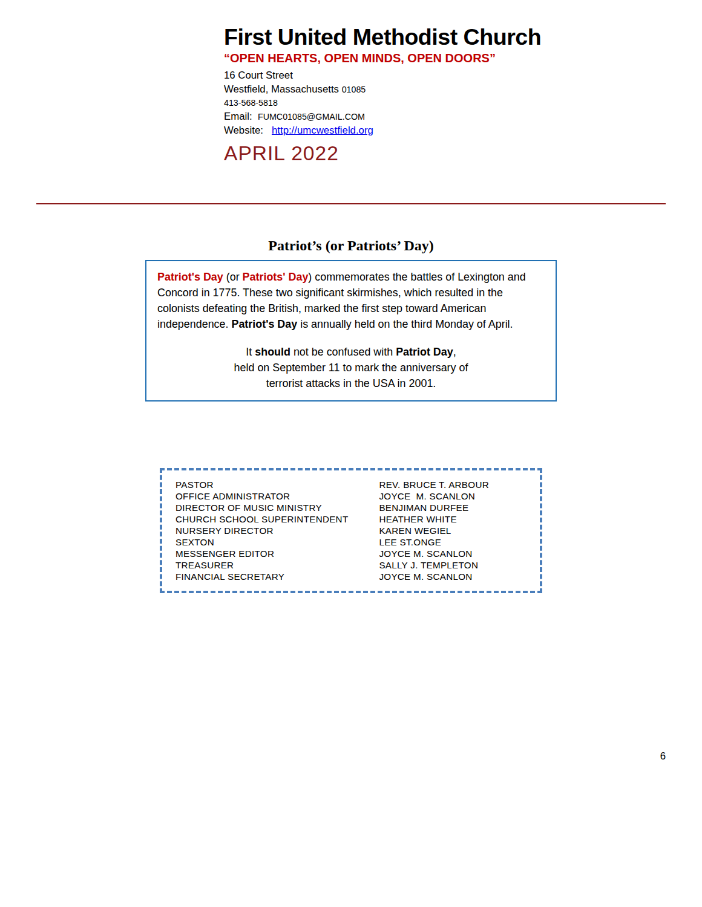First United Methodist Church
“OPEN HEARTS, OPEN MINDS, OPEN DOORS”
16 Court Street
Westfield, Massachusetts 01085
413-568-5818
Email: FUMC01085@GMAIL.COM
Website: http://umcwestfield.org
APRIL 2022
Patriot’s (or Patriots’ Day)
Patriot's Day (or Patriots' Day) commemorates the battles of Lexington and Concord in 1775. These two significant skirmishes, which resulted in the colonists defeating the British, marked the first step toward American independence. Patriot's Day is annually held on the third Monday of April.
It should not be confused with Patriot Day,
held on September 11 to mark the anniversary of
terrorist attacks in the USA in 2001.
| Pastor | Rev. Bruce T. Arbour |
| Office Administrator | Joyce M. Scanlon |
| Director of Music Ministry | Benjiman Durfee |
| Church School Superintendent | Heather White |
| Nursery Director | Karen Wegiel |
| Sexton | Lee St.Onge |
| Messenger Editor | Joyce M. Scanlon |
| Treasurer | Sally J. Templeton |
| Financial Secretary | Joyce M. Scanlon |
6